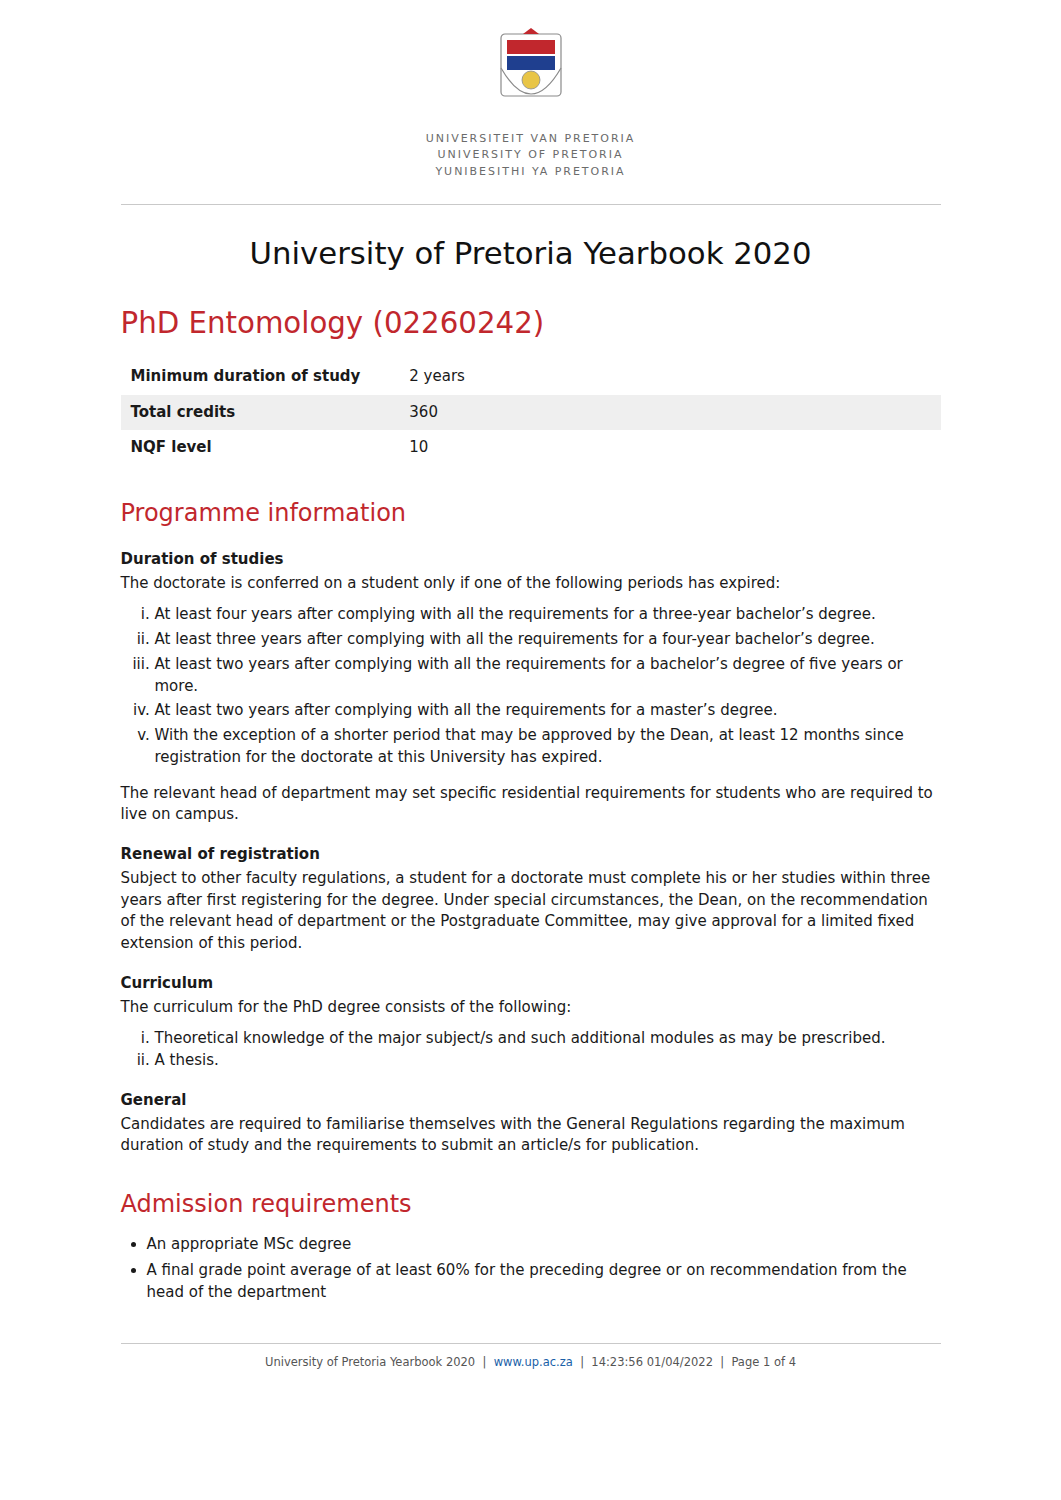Universiteit van Pretoria
University of Pretoria
Yunibesithi ya Pretoria
University of Pretoria Yearbook 2020
PhD Entomology (02260242)
| Minimum duration of study | 2 years |
| Total credits | 360 |
| NQF level | 10 |
Programme information
Duration of studies
The doctorate is conferred on a student only if one of the following periods has expired:
At least four years after complying with all the requirements for a three-year bachelor’s degree.
At least three years after complying with all the requirements for a four-year bachelor’s degree.
At least two years after complying with all the requirements for a bachelor’s degree of five years or more.
At least two years after complying with all the requirements for a master’s degree.
With the exception of a shorter period that may be approved by the Dean, at least 12 months since registration for the doctorate at this University has expired.
The relevant head of department may set specific residential requirements for students who are required to live on campus.
Renewal of registration
Subject to other faculty regulations, a student for a doctorate must complete his or her studies within three years after first registering for the degree. Under special circumstances, the Dean, on the recommendation of the relevant head of department or the Postgraduate Committee, may give approval for a limited fixed extension of this period.
Curriculum
The curriculum for the PhD degree consists of the following:
Theoretical knowledge of the major subject/s and such additional modules as may be prescribed.
A thesis.
General
Candidates are required to familiarise themselves with the General Regulations regarding the maximum duration of study and the requirements to submit an article/s for publication.
Admission requirements
An appropriate MSc degree
A final grade point average of at least 60% for the preceding degree or on recommendation from the head of the department
University of Pretoria Yearbook 2020 | www.up.ac.za | 14:23:56 01/04/2022 | Page 1 of 4